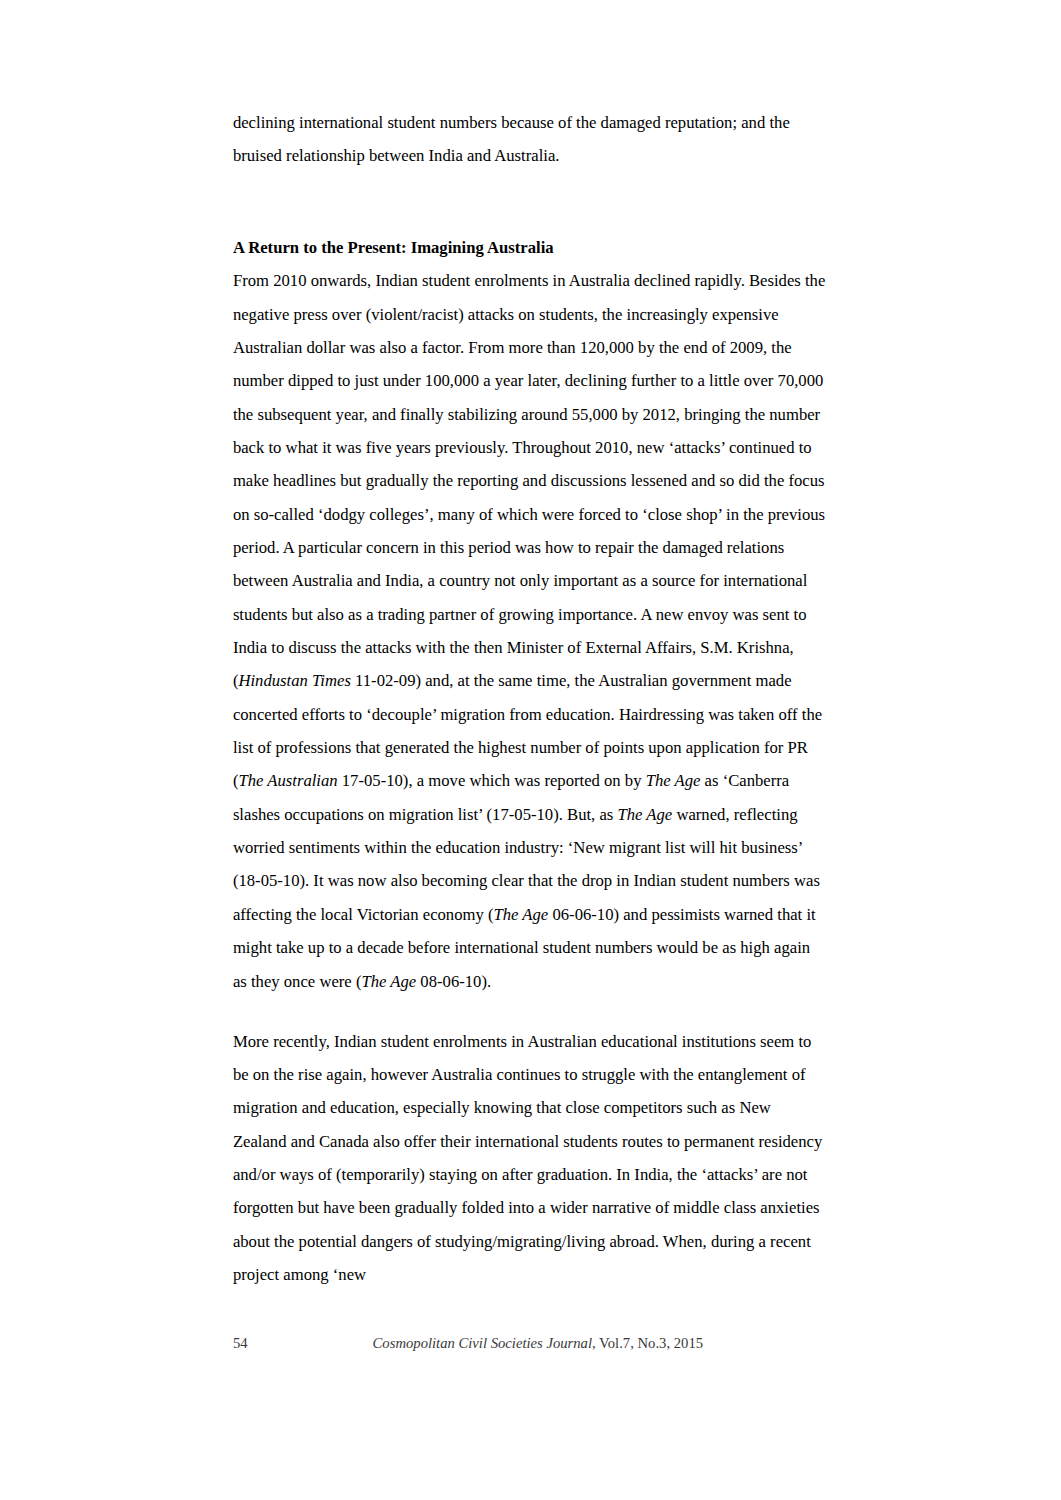declining international student numbers because of the damaged reputation; and the bruised relationship between India and Australia.
A Return to the Present: Imagining Australia
From 2010 onwards, Indian student enrolments in Australia declined rapidly. Besides the negative press over (violent/racist) attacks on students, the increasingly expensive Australian dollar was also a factor. From more than 120,000 by the end of 2009, the number dipped to just under 100,000 a year later, declining further to a little over 70,000 the subsequent year, and finally stabilizing around 55,000 by 2012, bringing the number back to what it was five years previously. Throughout 2010, new ‘attacks’ continued to make headlines but gradually the reporting and discussions lessened and so did the focus on so-called ‘dodgy colleges’, many of which were forced to ‘close shop’ in the previous period. A particular concern in this period was how to repair the damaged relations between Australia and India, a country not only important as a source for international students but also as a trading partner of growing importance. A new envoy was sent to India to discuss the attacks with the then Minister of External Affairs, S.M. Krishna, (Hindustan Times 11-02-09) and, at the same time, the Australian government made concerted efforts to ‘decouple’ migration from education. Hairdressing was taken off the list of professions that generated the highest number of points upon application for PR (The Australian 17-05-10), a move which was reported on by The Age as ‘Canberra slashes occupations on migration list’ (17-05-10). But, as The Age warned, reflecting worried sentiments within the education industry: ‘New migrant list will hit business’ (18-05-10). It was now also becoming clear that the drop in Indian student numbers was affecting the local Victorian economy (The Age 06-06-10) and pessimists warned that it might take up to a decade before international student numbers would be as high again as they once were (The Age 08-06-10).
More recently, Indian student enrolments in Australian educational institutions seem to be on the rise again, however Australia continues to struggle with the entanglement of migration and education, especially knowing that close competitors such as New Zealand and Canada also offer their international students routes to permanent residency and/or ways of (temporarily) staying on after graduation. In India, the ‘attacks’ are not forgotten but have been gradually folded into a wider narrative of middle class anxieties about the potential dangers of studying/migrating/living abroad. When, during a recent project among ‘new
54
Cosmopolitan Civil Societies Journal, Vol.7, No.3, 2015